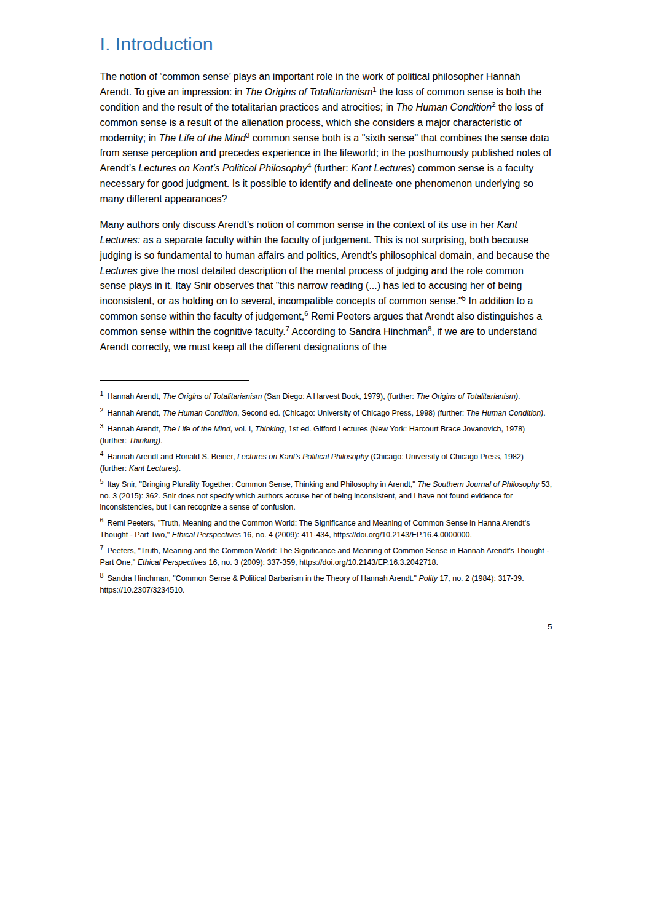I. Introduction
The notion of ‘common sense’ plays an important role in the work of political philosopher Hannah Arendt. To give an impression: in The Origins of Totalitarianism1 the loss of common sense is both the condition and the result of the totalitarian practices and atrocities; in The Human Condition2 the loss of common sense is a result of the alienation process, which she considers a major characteristic of modernity; in The Life of the Mind3 common sense both is a "sixth sense" that combines the sense data from sense perception and precedes experience in the lifeworld; in the posthumously published notes of Arendt’s Lectures on Kant’s Political Philosophy4 (further: Kant Lectures) common sense is a faculty necessary for good judgment. Is it possible to identify and delineate one phenomenon underlying so many different appearances?
Many authors only discuss Arendt’s notion of common sense in the context of its use in her Kant Lectures: as a separate faculty within the faculty of judgement. This is not surprising, both because judging is so fundamental to human affairs and politics, Arendt’s philosophical domain, and because the Lectures give the most detailed description of the mental process of judging and the role common sense plays in it. Itay Snir observes that "this narrow reading (...) has led to accusing her of being inconsistent, or as holding on to several, incompatible concepts of common sense."5 In addition to a common sense within the faculty of judgement,6 Remi Peeters argues that Arendt also distinguishes a common sense within the cognitive faculty.7 According to Sandra Hinchman8, if we are to understand Arendt correctly, we must keep all the different designations of the
1 Hannah Arendt, The Origins of Totalitarianism (San Diego: A Harvest Book, 1979), (further: The Origins of Totalitarianism).
2 Hannah Arendt, The Human Condition, Second ed. (Chicago: University of Chicago Press, 1998) (further: The Human Condition).
3 Hannah Arendt, The Life of the Mind, vol. I, Thinking, 1st ed. Gifford Lectures (New York: Harcourt Brace Jovanovich, 1978) (further: Thinking).
4 Hannah Arendt and Ronald S. Beiner, Lectures on Kant's Political Philosophy (Chicago: University of Chicago Press, 1982) (further: Kant Lectures).
5 Itay Snir, "Bringing Plurality Together: Common Sense, Thinking and Philosophy in Arendt," The Southern Journal of Philosophy 53, no. 3 (2015): 362. Snir does not specify which authors accuse her of being inconsistent, and I have not found evidence for inconsistencies, but I can recognize a sense of confusion.
6 Remi Peeters, "Truth, Meaning and the Common World: The Significance and Meaning of Common Sense in Hanna Arendt's Thought - Part Two," Ethical Perspectives 16, no. 4 (2009): 411-434, https://doi.org/10.2143/EP.16.4.0000000.
7 Peeters, "Truth, Meaning and the Common World: The Significance and Meaning of Common Sense in Hannah Arendt's Thought - Part One," Ethical Perspectives 16, no. 3 (2009): 337-359, https://doi.org/10.2143/EP.16.3.2042718.
8 Sandra Hinchman, "Common Sense & Political Barbarism in the Theory of Hannah Arendt." Polity 17, no. 2 (1984): 317-39. https://10.2307/3234510.
5